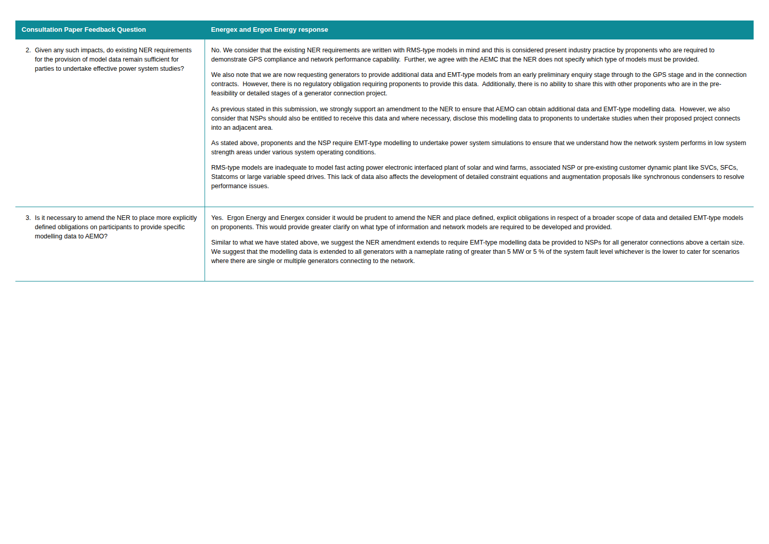| Consultation Paper Feedback Question | Energex and Ergon Energy response |
| --- | --- |
| Given any such impacts, do existing NER requirements for the provision of model data remain sufficient for parties to undertake effective power system studies? | No. We consider that the existing NER requirements are written with RMS-type models in mind and this is considered present industry practice by proponents who are required to demonstrate GPS compliance and network performance capability. Further, we agree with the AEMC that the NER does not specify which type of models must be provided. We also note that we are now requesting generators to provide additional data and EMT-type models from an early preliminary enquiry stage through to the GPS stage and in the connection contracts. However, there is no regulatory obligation requiring proponents to provide this data. Additionally, there is no ability to share this with other proponents who are in the pre-feasibility or detailed stages of a generator connection project. As previous stated in this submission, we strongly support an amendment to the NER to ensure that AEMO can obtain additional data and EMT-type modelling data. However, we also consider that NSPs should also be entitled to receive this data and where necessary, disclose this modelling data to proponents to undertake studies when their proposed project connects into an adjacent area. As stated above, proponents and the NSP require EMT-type modelling to undertake power system simulations to ensure that we understand how the network system performs in low system strength areas under various system operating conditions. RMS-type models are inadequate to model fast acting power electronic interfaced plant of solar and wind farms, associated NSP or pre-existing customer dynamic plant like SVCs, SFCs, Statcoms or large variable speed drives. This lack of data also affects the development of detailed constraint equations and augmentation proposals like synchronous condensers to resolve performance issues. |
| Is it necessary to amend the NER to place more explicitly defined obligations on participants to provide specific modelling data to AEMO? | Yes. Ergon Energy and Energex consider it would be prudent to amend the NER and place defined, explicit obligations in respect of a broader scope of data and detailed EMT-type models on proponents. This would provide greater clarify on what type of information and network models are required to be developed and provided. Similar to what we have stated above, we suggest the NER amendment extends to require EMT-type modelling data be provided to NSPs for all generator connections above a certain size. We suggest that the modelling data is extended to all generators with a nameplate rating of greater than 5 MW or 5 % of the system fault level whichever is the lower to cater for scenarios where there are single or multiple generators connecting to the network. |